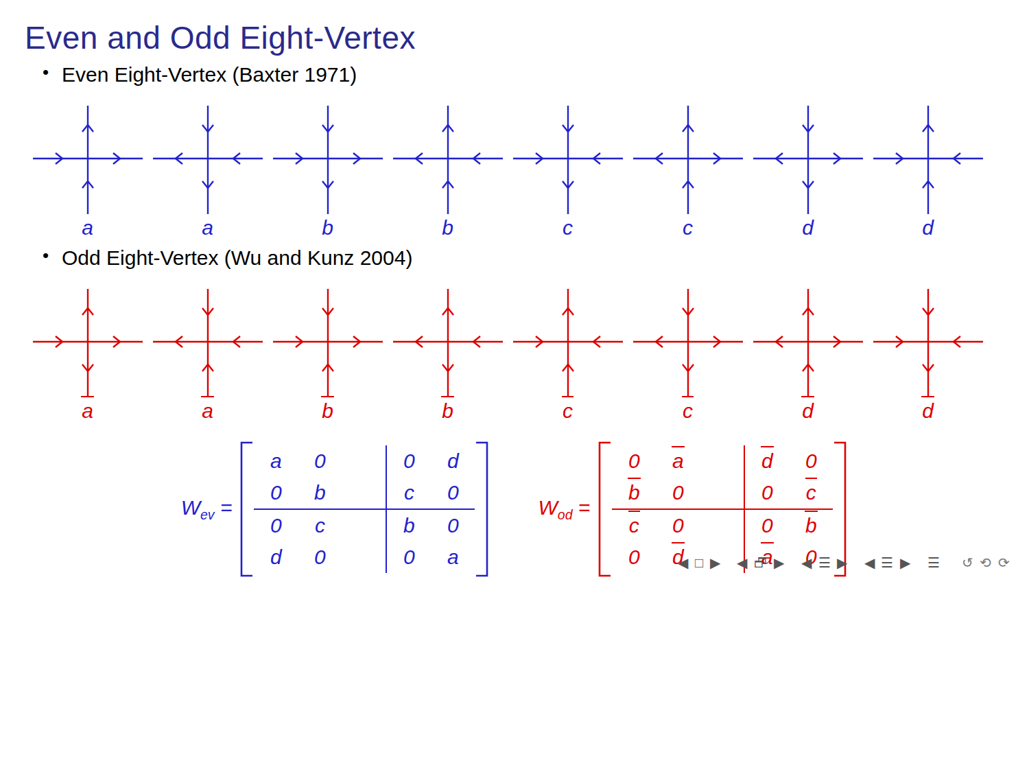Even and Odd Eight-Vertex
Even Eight-Vertex (Baxter 1971)
1: a (right-in, up-in, right-out, up-out)
a
2: a (all reversed)
a
3: b (horizontal right, vertical down)
b
4: b (horizontal left, vertical up)
b
5: c (both horizontal into center, vertical down)
c
6: c (both horizontal out, vertical up)
c
d
d
Odd Eight-Vertex (Wu and Kunz 2004)
a
a
b
b
c
c
d
d
Wev =
| a | 0 | | 0 | d |
| 0 | b | | c | 0 |
| 0 | c | | b | 0 |
| d | 0 | | 0 | a |
Wod =
| 0 | a | | d | 0 |
| b | 0 | | 0 | c |
| c | 0 | | 0 | b |
| 0 | d | | a | 0 |
◀ □ ▶ ◀ 🗗 ▶ ◀ ☰ ▶ ◀ ☰ ▶ ☰ ↺ ⟲ ⟳